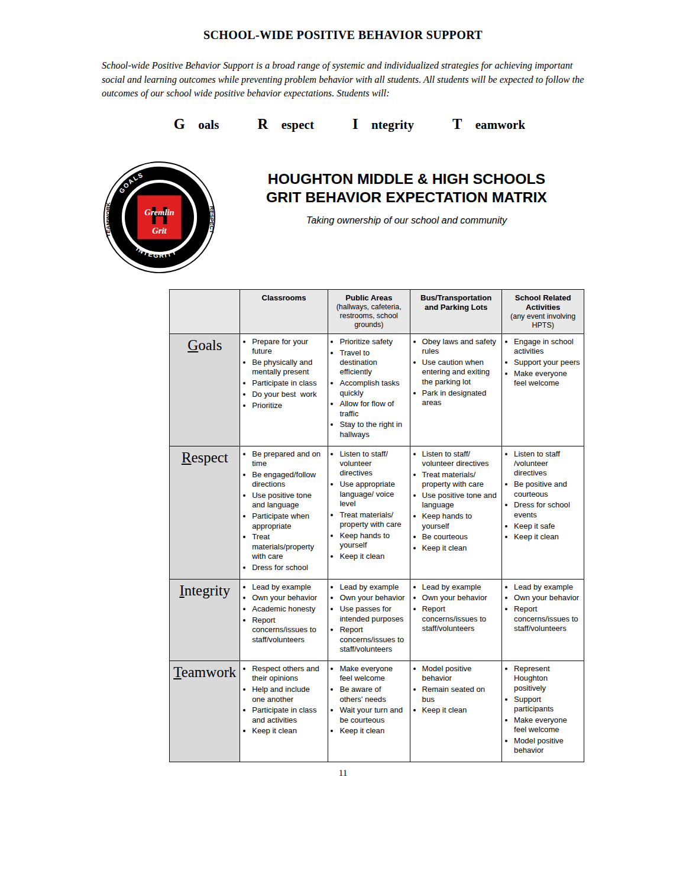SCHOOL-WIDE POSITIVE BEHAVIOR SUPPORT
School-wide Positive Behavior Support is a broad range of systemic and individualized strategies for achieving important social and learning outcomes while preventing problem behavior with all students. All students will be expected to follow the outcomes of our school wide positive behavior expectations. Students will:
Goals Respect Integrity Teamwork
H Gremlin Grit GOALS INTEGRITY TEAMWORK RESPECT
HOUGHTON MIDDLE & HIGH SCHOOLS
GRIT BEHAVIOR EXPECTATION MATRIX
Taking ownership of our school and community
| | Classrooms | Public Areas (hallways, cafeteria, restrooms, school grounds) | Bus/Transportation and Parking Lots | School Related Activities (any event involving HPTS) |
| --- | --- | --- | --- | --- |
| G oals | Prepare for your future Be physically and mentally present Participate in class Do your best work Prioritize | Prioritize safety Travel to destination efficiently Accomplish tasks quickly Allow for flow of traffic Stay to the right in hallways | Obey laws and safety rules Use caution when entering and exiting the parking lot Park in designated areas | Engage in school activities Support your peers Make everyone feel welcome |
| R espect | Be prepared and on time Be engaged/follow directions Use positive tone and language Participate when appropriate Treat materials/property with care Dress for school | Listen to staff/ volunteer directives Use appropriate language/ voice level Treat materials/ property with care Keep hands to yourself Keep it clean | Listen to staff/ volunteer directives Treat materials/ property with care Use positive tone and language Keep hands to yourself Be courteous Keep it clean | Listen to staff /volunteer directives Be positive and courteous Dress for school events Keep it safe Keep it clean |
| I ntegrity | Lead by example Own your behavior Academic honesty Report concerns/issues to staff/volunteers | Lead by example Own your behavior Use passes for intended purposes Report concerns/issues to staff/volunteers | Lead by example Own your behavior Report concerns/issues to staff/volunteers | Lead by example Own your behavior Report concerns/issues to staff/volunteers |
| T eamwork | Respect others and their opinions Help and include one another Participate in class and activities Keep it clean | Make everyone feel welcome Be aware of others' needs Wait your turn and be courteous Keep it clean | Model positive behavior Remain seated on bus Keep it clean | Represent Houghton positively Support participants Make everyone feel welcome Model positive behavior |
11